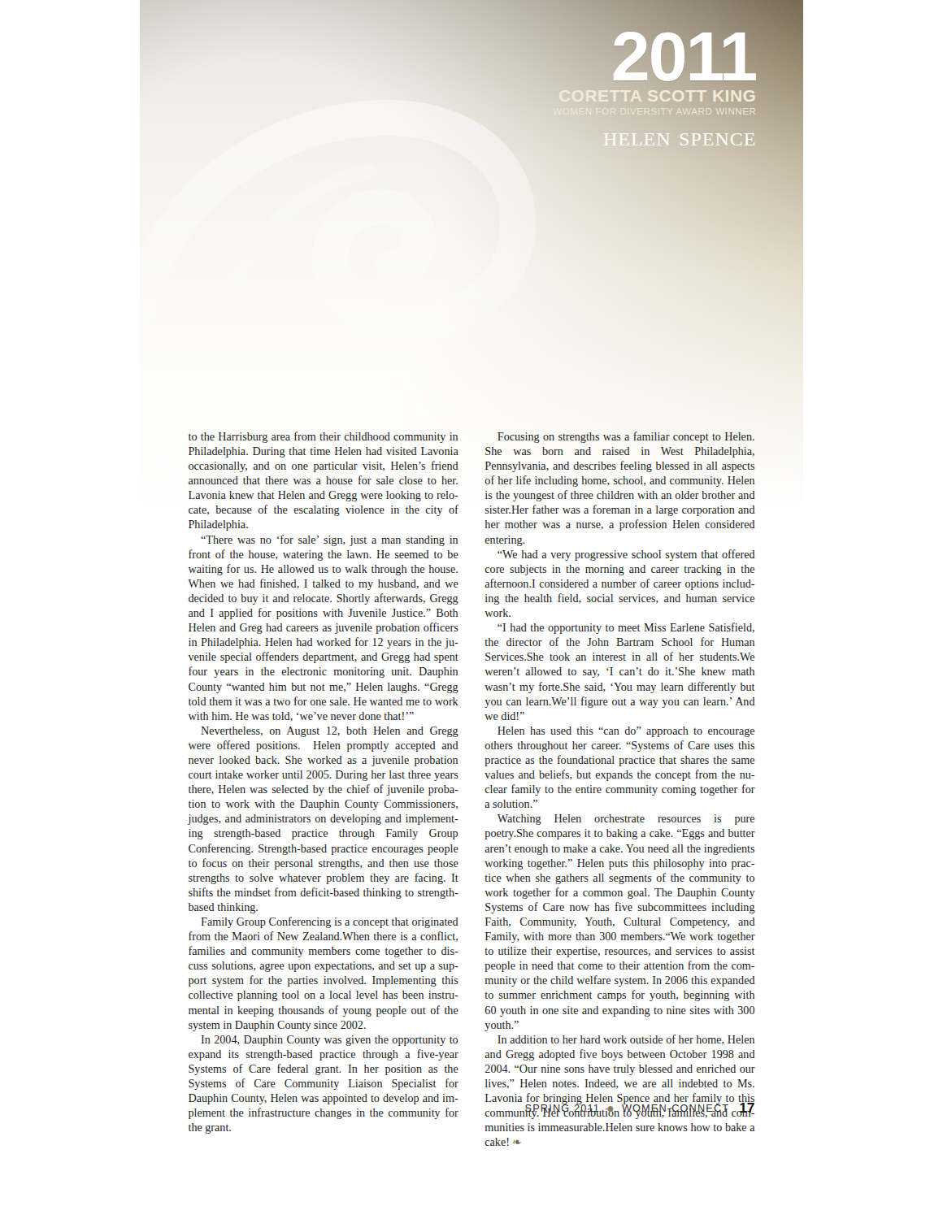2011
Coretta Scott King
Women for Diversity Award Winner
Helen Spence
to the Harrisburg area from their childhood community in Philadelphia. During that time Helen had visited Lavonia occasionally, and on one particular visit, Helen’s friend announced that there was a house for sale close to her. Lavonia knew that Helen and Gregg were looking to relocate, because of the escalating violence in the city of Philadelphia.
“There was no ‘for sale’ sign, just a man standing in front of the house, watering the lawn. He seemed to be waiting for us. He allowed us to walk through the house. When we had finished, I talked to my husband, and we decided to buy it and relocate. Shortly afterwards, Gregg and I applied for positions with Juvenile Justice.” Both Helen and Greg had careers as juvenile probation officers in Philadelphia. Helen had worked for 12 years in the juvenile special offenders department, and Gregg had spent four years in the electronic monitoring unit. Dauphin County “wanted him but not me,” Helen laughs. “Gregg told them it was a two for one sale. He wanted me to work with him. He was told, ‘we’ve never done that!’”
Nevertheless, on August 12, both Helen and Gregg were offered positions. Helen promptly accepted and never looked back. She worked as a juvenile probation court intake worker until 2005. During her last three years there, Helen was selected by the chief of juvenile probation to work with the Dauphin County Commissioners, judges, and administrators on developing and implementing strength-based practice through Family Group Conferencing. Strength-based practice encourages people to focus on their personal strengths, and then use those strengths to solve whatever problem they are facing. It shifts the mindset from deficit-based thinking to strength-based thinking.
Family Group Conferencing is a concept that originated from the Maori of New Zealand.When there is a conflict, families and community members come together to discuss solutions, agree upon expectations, and set up a support system for the parties involved. Implementing this collective planning tool on a local level has been instrumental in keeping thousands of young people out of the system in Dauphin County since 2002.
In 2004, Dauphin County was given the opportunity to expand its strength-based practice through a five-year Systems of Care federal grant. In her position as the Systems of Care Community Liaison Specialist for Dauphin County, Helen was appointed to develop and implement the infrastructure changes in the community for the grant.
Focusing on strengths was a familiar concept to Helen. She was born and raised in West Philadelphia, Pennsylvania, and describes feeling blessed in all aspects of her life including home, school, and community. Helen is the youngest of three children with an older brother and sister.Her father was a foreman in a large corporation and her mother was a nurse, a profession Helen considered entering.
“We had a very progressive school system that offered core subjects in the morning and career tracking in the afternoon.I considered a number of career options including the health field, social services, and human service work.
“I had the opportunity to meet Miss Earlene Satisfield, the director of the John Bartram School for Human Services.She took an interest in all of her students.We weren’t allowed to say, ‘I can’t do it.’She knew math wasn’t my forte.She said, ‘You may learn differently but you can learn.We’ll figure out a way you can learn.’ And we did!”
Helen has used this “can do” approach to encourage others throughout her career. “Systems of Care uses this practice as the foundational practice that shares the same values and beliefs, but expands the concept from the nuclear family to the entire community coming together for a solution.”
Watching Helen orchestrate resources is pure poetry.She compares it to baking a cake. “Eggs and butter aren’t enough to make a cake. You need all the ingredients working together.” Helen puts this philosophy into practice when she gathers all segments of the community to work together for a common goal. The Dauphin County Systems of Care now has five subcommittees including Faith, Community, Youth, Cultural Competency, and Family, with more than 300 members.“We work together to utilize their expertise, resources, and services to assist people in need that come to their attention from the community or the child welfare system. In 2006 this expanded to summer enrichment camps for youth, beginning with 60 youth in one site and expanding to nine sites with 300 youth.”
In addition to her hard work outside of her home, Helen and Gregg adopted five boys between October 1998 and 2004. “Our nine sons have truly blessed and enriched our lives,” Helen notes. Indeed, we are all indebted to Ms. Lavonia for bringing Helen Spence and her family to this community. Her contribution to youth, families, and communities is immeasurable.Helen sure knows how to bake a cake! ❧
Spring 2011 ● Women-CONNECT 17